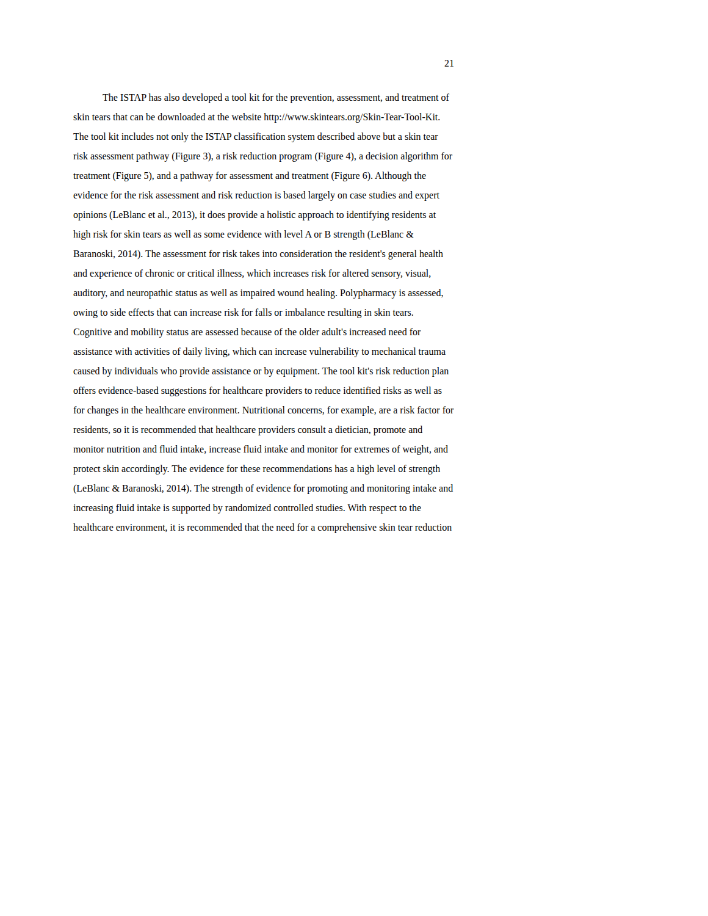21
The ISTAP has also developed a tool kit for the prevention, assessment, and treatment of skin tears that can be downloaded at the website http://www.skintears.org/Skin-Tear-Tool-Kit. The tool kit includes not only the ISTAP classification system described above but a skin tear risk assessment pathway (Figure 3), a risk reduction program (Figure 4), a decision algorithm for treatment (Figure 5), and a pathway for assessment and treatment (Figure 6). Although the evidence for the risk assessment and risk reduction is based largely on case studies and expert opinions (LeBlanc et al., 2013), it does provide a holistic approach to identifying residents at high risk for skin tears as well as some evidence with level A or B strength (LeBlanc & Baranoski, 2014). The assessment for risk takes into consideration the resident's general health and experience of chronic or critical illness, which increases risk for altered sensory, visual, auditory, and neuropathic status as well as impaired wound healing. Polypharmacy is assessed, owing to side effects that can increase risk for falls or imbalance resulting in skin tears. Cognitive and mobility status are assessed because of the older adult's increased need for assistance with activities of daily living, which can increase vulnerability to mechanical trauma caused by individuals who provide assistance or by equipment. The tool kit's risk reduction plan offers evidence-based suggestions for healthcare providers to reduce identified risks as well as for changes in the healthcare environment. Nutritional concerns, for example, are a risk factor for residents, so it is recommended that healthcare providers consult a dietician, promote and monitor nutrition and fluid intake, increase fluid intake and monitor for extremes of weight, and protect skin accordingly. The evidence for these recommendations has a high level of strength (LeBlanc & Baranoski, 2014). The strength of evidence for promoting and monitoring intake and increasing fluid intake is supported by randomized controlled studies. With respect to the healthcare environment, it is recommended that the need for a comprehensive skin tear reduction